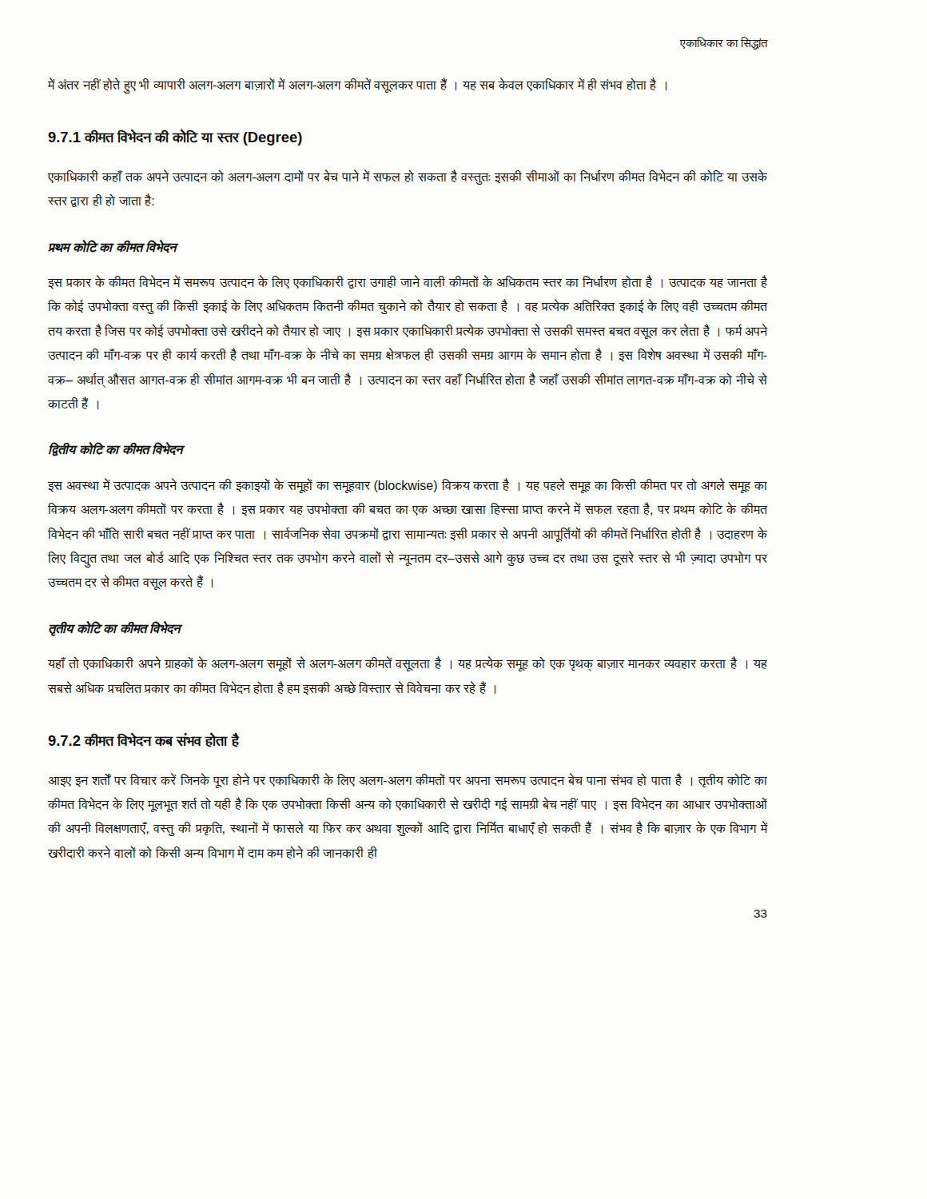एकाधिकार का सिद्धांत
में अंतर नहीं होते हुए भी व्यापारी अलग-अलग बाज़ारों में अलग-अलग कीमतें वसूलकर पाता हैं । यह सब केवल एकाधिकार में ही संभव होता है ।
9.7.1 कीमत विभेदन की कोटि या स्तर (Degree)
एकाधिकारी कहाँ तक अपने उत्पादन को अलग-अलग दामों पर बेच पाने में सफल हो सकता है वस्तुतः इसकी सीमाओं का निर्धारण कीमत विभेदन की कोटि या उसके स्तर द्वारा ही हो जाता है:
प्रथम कोटि का कीमत विभेदन
इस प्रकार के कीमत विभेदन में समरूप उत्पादन के लिए एकाधिकारी द्वारा उगाही जाने वाली कीमतों के अधिकतम स्तर का निर्धारण होता है । उत्पादक यह जानता है कि कोई उपभोक्ता वस्तु की किसी इकाई के लिए अधिकतम कितनी कीमत चुकाने को तैयार हो सकता है । वह प्रत्येक अतिरिक्त इकाई के लिए वही उच्चतम कीमत तय करता है जिस पर कोई उपभोक्ता उसे खरीदने को तैयार हो जाए । इस प्रकार एकाधिकारी प्रत्येक उपभोक्ता से उसकी समस्त बचत वसूल कर लेता है । फर्म अपने उत्पादन की माँग-वक्र पर ही कार्य करती है तथा माँग-वक्र के नीचे का समग्र क्षेत्रफल ही उसकी समग्र आगम के समान होता है । इस विशेष अवस्था में उसकी माँग-वक्र– अर्थात् औसत आगत-वक्र ही सीमांत आगम-वक्र भी बन जाती है । उत्पादन का स्तर वहाँ निर्धारित होता है जहाँ उसकी सीमांत लागत-वक्र माँग-वक्र को नीचे से काटती हैं ।
द्वितीय कोटि का कीमत विभेदन
इस अवस्था में उत्पादक अपने उत्पादन की इकाइयों के समूहों का समूहवार (blockwise) विक्रय करता है । यह पहले समूह का किसी कीमत पर तो अगले समूह का विक्रय अलग-अलग कीमतों पर करता है । इस प्रकार यह उपभोक्ता की बचत का एक अच्छा खासा हिस्सा प्राप्त करने में सफल रहता है, पर प्रथम कोटि के कीमत विभेदन की भाँति सारी बचत नहीं प्राप्त कर पाता । सार्वजनिक सेवा उपक्रमों द्वारा सामान्यतः इसी प्रकार से अपनी आपूर्तियों की कीमतें निर्धारित होती है । उदाहरण के लिए विद्युत तथा जल बोर्ड आदि एक निश्चित स्तर तक उपभोग करने वालों से न्यूनतम दर–उससे आगे कुछ उच्च दर तथा उस दूसरे स्तर से भी ज़्यादा उपभोग पर उच्चतम दर से कीमत वसूल करते हैं ।
तृतीय कोटि का कीमत विभेदन
यहाँ तो एकाधिकारी अपने ग्राहकों के अलग-अलग समूहों से अलग-अलग कीमतें वसूलता है । यह प्रत्येक समूह को एक पृथक् बाज़ार मानकर व्यवहार करता है । यह सबसे अधिक प्रचलित प्रकार का कीमत विभेदन होता है हम इसकी अच्छे विस्तार से विवेचना कर रहे हैं ।
9.7.2 कीमत विभेदन कब संभव होता है
आइए इन शर्तों पर विचार करें जिनके पूरा होने पर एकाधिकारी के लिए अलग-अलग कीमतों पर अपना समरूप उत्पादन बेच पाना संभव हो पाता है । तृतीय कोटि का कीमत विभेदन के लिए मूलभूत शर्त तो यही है कि एक उपभोक्ता किसी अन्य को एकाधिकारी से खरीदी गई सामग्री बेच नहीं पाए । इस विभेदन का आधार उपभोक्ताओं की अपनी विलक्षणताएँ, वस्तु की प्रकृति, स्थानों में फासले या फिर कर अथवा शुल्कों आदि द्वारा निर्मित बाधाएँ हो सकती हैं । संभव है कि बाज़ार के एक विभाग में खरीदारी करने वालों को किसी अन्य विभाग में दाम कम होने की जानकारी ही
33